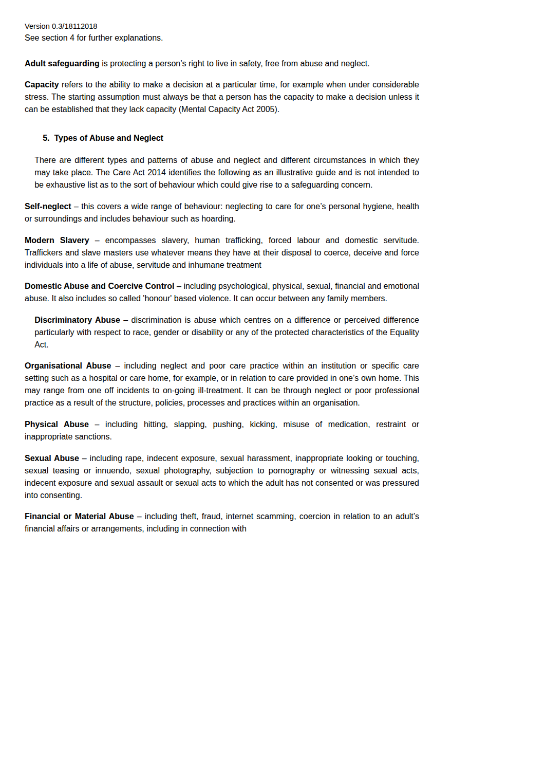Version 0.3/18112018
See section 4 for further explanations.
Adult safeguarding is protecting a person’s right to live in safety, free from abuse and neglect.
Capacity refers to the ability to make a decision at a particular time, for example when under considerable stress. The starting assumption must always be that a person has the capacity to make a decision unless it can be established that they lack capacity (Mental Capacity Act 2005).
5. Types of Abuse and Neglect
There are different types and patterns of abuse and neglect and different circumstances in which they may take place. The Care Act 2014 identifies the following as an illustrative guide and is not intended to be exhaustive list as to the sort of behaviour which could give rise to a safeguarding concern.
Self-neglect – this covers a wide range of behaviour: neglecting to care for one’s personal hygiene, health or surroundings and includes behaviour such as hoarding.
Modern Slavery – encompasses slavery, human trafficking, forced labour and domestic servitude. Traffickers and slave masters use whatever means they have at their disposal to coerce, deceive and force individuals into a life of abuse, servitude and inhumane treatment
Domestic Abuse and Coercive Control – including psychological, physical, sexual, financial and emotional abuse. It also includes so called 'honour' based violence. It can occur between any family members.
Discriminatory Abuse – discrimination is abuse which centres on a difference or perceived difference particularly with respect to race, gender or disability or any of the protected characteristics of the Equality Act.
Organisational Abuse – including neglect and poor care practice within an institution or specific care setting such as a hospital or care home, for example, or in relation to care provided in one’s own home. This may range from one off incidents to on-going ill-treatment. It can be through neglect or poor professional practice as a result of the structure, policies, processes and practices within an organisation.
Physical Abuse – including hitting, slapping, pushing, kicking, misuse of medication, restraint or inappropriate sanctions.
Sexual Abuse – including rape, indecent exposure, sexual harassment, inappropriate looking or touching, sexual teasing or innuendo, sexual photography, subjection to pornography or witnessing sexual acts, indecent exposure and sexual assault or sexual acts to which the adult has not consented or was pressured into consenting.
Financial or Material Abuse – including theft, fraud, internet scamming, coercion in relation to an adult’s financial affairs or arrangements, including in connection with